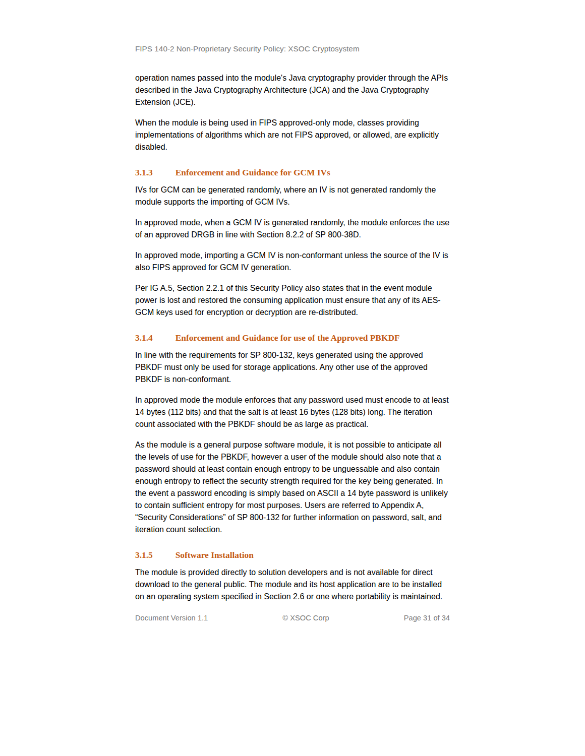FIPS 140-2 Non-Proprietary Security Policy: XSOC Cryptosystem
operation names passed into the module's Java cryptography provider through the APIs described in the Java Cryptography Architecture (JCA) and the Java Cryptography Extension (JCE).
When the module is being used in FIPS approved-only mode, classes providing implementations of algorithms which are not FIPS approved, or allowed, are explicitly disabled.
3.1.3 Enforcement and Guidance for GCM IVs
IVs for GCM can be generated randomly, where an IV is not generated randomly the module supports the importing of GCM IVs.
In approved mode, when a GCM IV is generated randomly, the module enforces the use of an approved DRGB in line with Section 8.2.2 of SP 800-38D.
In approved mode, importing a GCM IV is non-conformant unless the source of the IV is also FIPS approved for GCM IV generation.
Per IG A.5, Section 2.2.1 of this Security Policy also states that in the event module power is lost and restored the consuming application must ensure that any of its AES-GCM keys used for encryption or decryption are re-distributed.
3.1.4 Enforcement and Guidance for use of the Approved PBKDF
In line with the requirements for SP 800-132, keys generated using the approved PBKDF must only be used for storage applications. Any other use of the approved PBKDF is non-conformant.
In approved mode the module enforces that any password used must encode to at least 14 bytes (112 bits) and that the salt is at least 16 bytes (128 bits) long. The iteration count associated with the PBKDF should be as large as practical.
As the module is a general purpose software module, it is not possible to anticipate all the levels of use for the PBKDF, however a user of the module should also note that a password should at least contain enough entropy to be unguessable and also contain enough entropy to reflect the security strength required for the key being generated. In the event a password encoding is simply based on ASCII a 14 byte password is unlikely to contain sufficient entropy for most purposes. Users are referred to Appendix A, “Security Considerations” of SP 800-132 for further information on password, salt, and iteration count selection.
3.1.5 Software Installation
The module is provided directly to solution developers and is not available for direct download to the general public. The module and its host application are to be installed on an operating system specified in Section 2.6 or one where portability is maintained.
Document Version 1.1
© XSOC Corp
Page 31 of 34